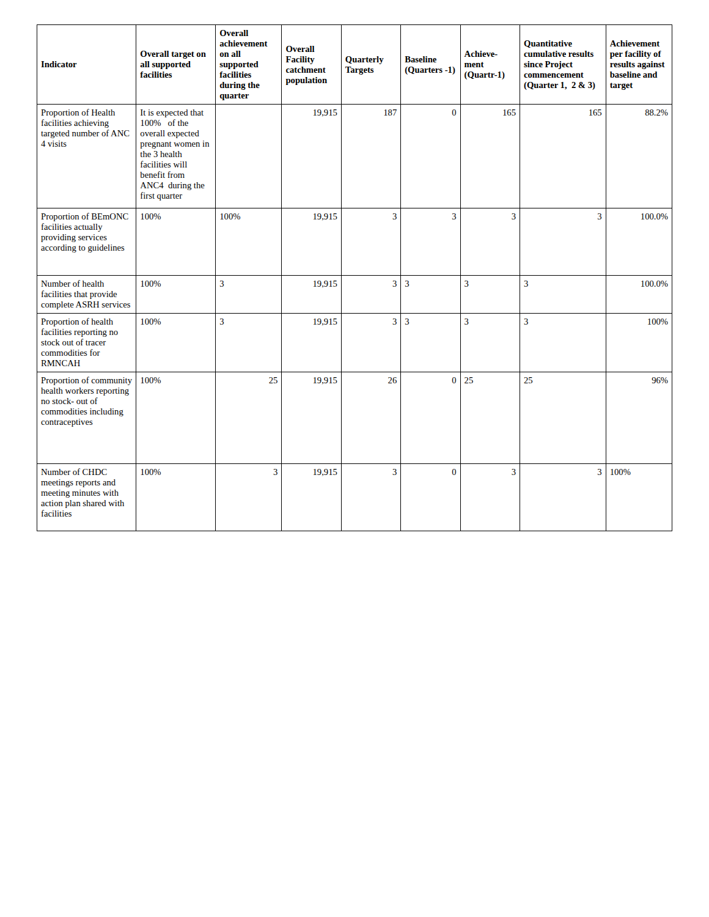| Indicator | Overall target on all supported facilities | Overall achievement on all supported facilities during the quarter | Overall Facility catchment population | Quarterly Targets | Baseline (Quarters -1) | Achieve-ment (Quartr-1) | Quantitative cumulative results since Project commencement (Quarter 1, 2 & 3) | Achievement per facility of results against baseline and target |
| --- | --- | --- | --- | --- | --- | --- | --- | --- |
| Proportion of Health facilities achieving targeted number of ANC 4 visits | It is expected that 100% of the overall expected pregnant women in the 3 health facilities will benefit from ANC4 during the first quarter | | 19,915 | 187 | 0 | 165 | 165 | 88.2% |
| Proportion of BEmONC facilities actually providing services according to guidelines | 100% | 100% | 19,915 | 3 | 3 | 3 | 3 | 100.0% |
| Number of health facilities that provide complete ASRH services | 100% | 3 | 19,915 | 3 | 3 | 3 | 3 | 100.0% |
| Proportion of health facilities reporting no stock out of tracer commodities for RMNCAH | 100% | 3 | 19,915 | 3 | 3 | 3 | 3 | 100% |
| Proportion of community health workers reporting no stock- out of commodities including contraceptives | 100% | 25 | 19,915 | 26 | 0 | 25 | 25 | 96% |
| Number of CHDC meetings reports and meeting minutes with action plan shared with facilities | 100% | 3 | 19,915 | 3 | 0 | 3 | 3 | 100% |